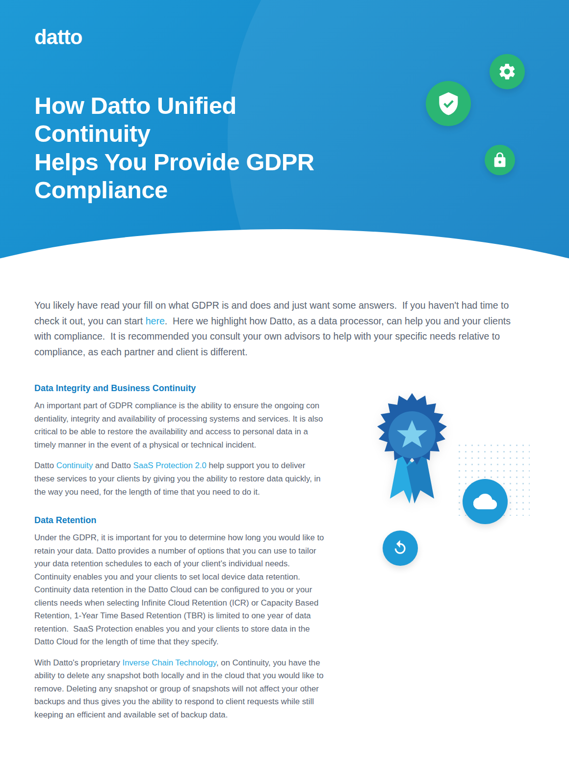datto
How Datto Unified Continuity
Helps You Provide GDPR
Compliance
You likely have read your fill on what GDPR is and does and just want some answers. If you haven't had time to check it out, you can start here. Here we highlight how Datto, as a data processor, can help you and your clients with compliance. It is recommended you consult your own advisors to help with your specific needs relative to compliance, as each partner and client is different.
Data Integrity and Business Continuity
An important part of GDPR compliance is the ability to ensure the ongoing con dentiality, integrity and availability of processing systems and services. It is also critical to be able to restore the availability and access to personal data in a timely manner in the event of a physical or technical incident.
Datto Continuity and Datto SaaS Protection 2.0 help support you to deliver these services to your clients by giving you the ability to restore data quickly, in the way you need, for the length of time that you need to do it.
Data Retention
Under the GDPR, it is important for you to determine how long you would like to retain your data. Datto provides a number of options that you can use to tailor your data retention schedules to each of your client's individual needs. Continuity enables you and your clients to set local device data retention. Continuity data retention in the Datto Cloud can be configured to you or your clients needs when selecting Infinite Cloud Retention (ICR) or Capacity Based Retention, 1-Year Time Based Retention (TBR) is limited to one year of data retention. SaaS Protection enables you and your clients to store data in the Datto Cloud for the length of time that they specify.
With Datto's proprietary Inverse Chain Technology, on Continuity, you have the ability to delete any snapshot both locally and in the cloud that you would like to remove. Deleting any snapshot or group of snapshots will not affect your other backups and thus gives you the ability to respond to client requests while still keeping an efficient and available set of backup data.